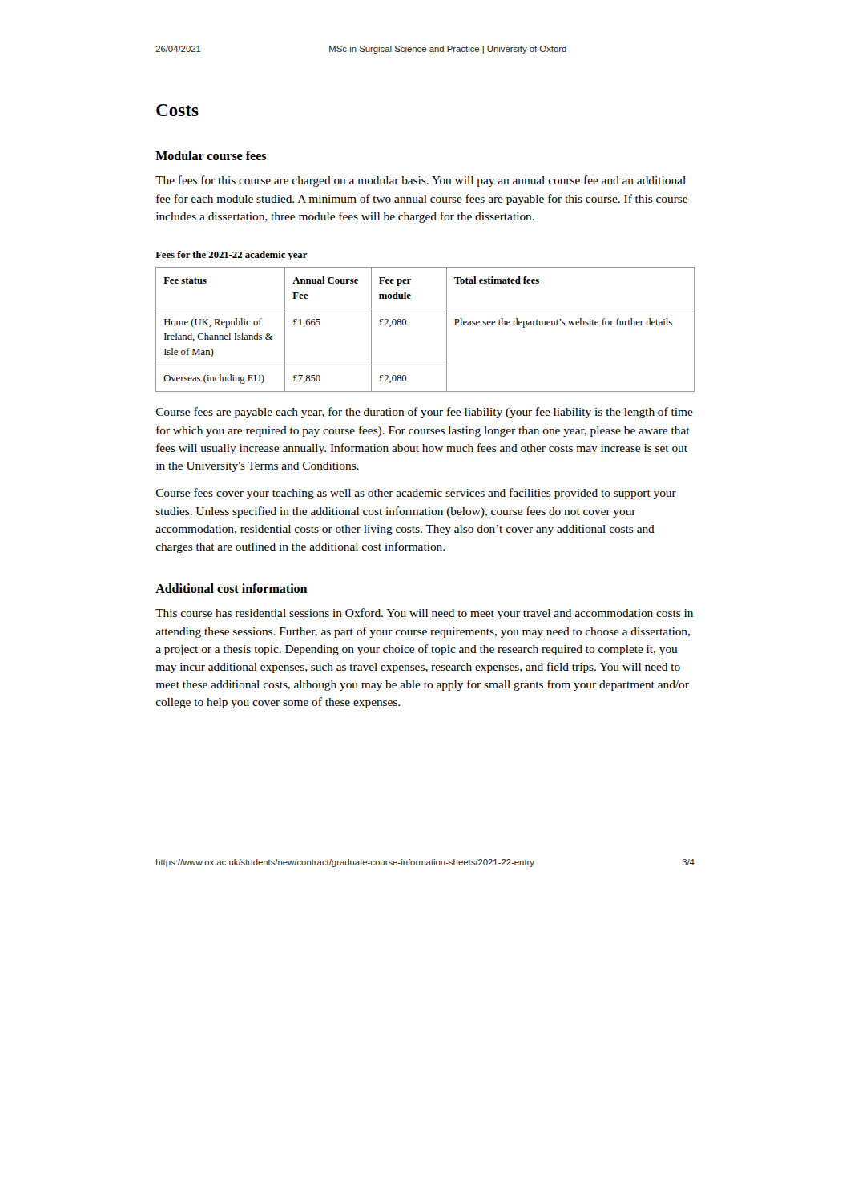26/04/2021 MSc in Surgical Science and Practice | University of Oxford
Costs
Modular course fees
The fees for this course are charged on a modular basis. You will pay an annual course fee and an additional fee for each module studied. A minimum of two annual course fees are payable for this course. If this course includes a dissertation, three module fees will be charged for the dissertation.
Fees for the 2021-22 academic year
| Fee status | Annual Course Fee | Fee per module | Total estimated fees |
| --- | --- | --- | --- |
| Home (UK, Republic of Ireland, Channel Islands & Isle of Man) | £1,665 | £2,080 | Please see the department’s website for further details |
| Overseas (including EU) | £7,850 | £2,080 |
Course fees are payable each year, for the duration of your fee liability (your fee liability is the length of time for which you are required to pay course fees). For courses lasting longer than one year, please be aware that fees will usually increase annually. Information about how much fees and other costs may increase is set out in the University's Terms and Conditions.
Course fees cover your teaching as well as other academic services and facilities provided to support your studies. Unless specified in the additional cost information (below), course fees do not cover your accommodation, residential costs or other living costs. They also don’t cover any additional costs and charges that are outlined in the additional cost information.
Additional cost information
This course has residential sessions in Oxford. You will need to meet your travel and accommodation costs in attending these sessions. Further, as part of your course requirements, you may need to choose a dissertation, a project or a thesis topic. Depending on your choice of topic and the research required to complete it, you may incur additional expenses, such as travel expenses, research expenses, and field trips. You will need to meet these additional costs, although you may be able to apply for small grants from your department and/or college to help you cover some of these expenses.
https://www.ox.ac.uk/students/new/contract/graduate-course-information-sheets/2021-22-entry 3/4